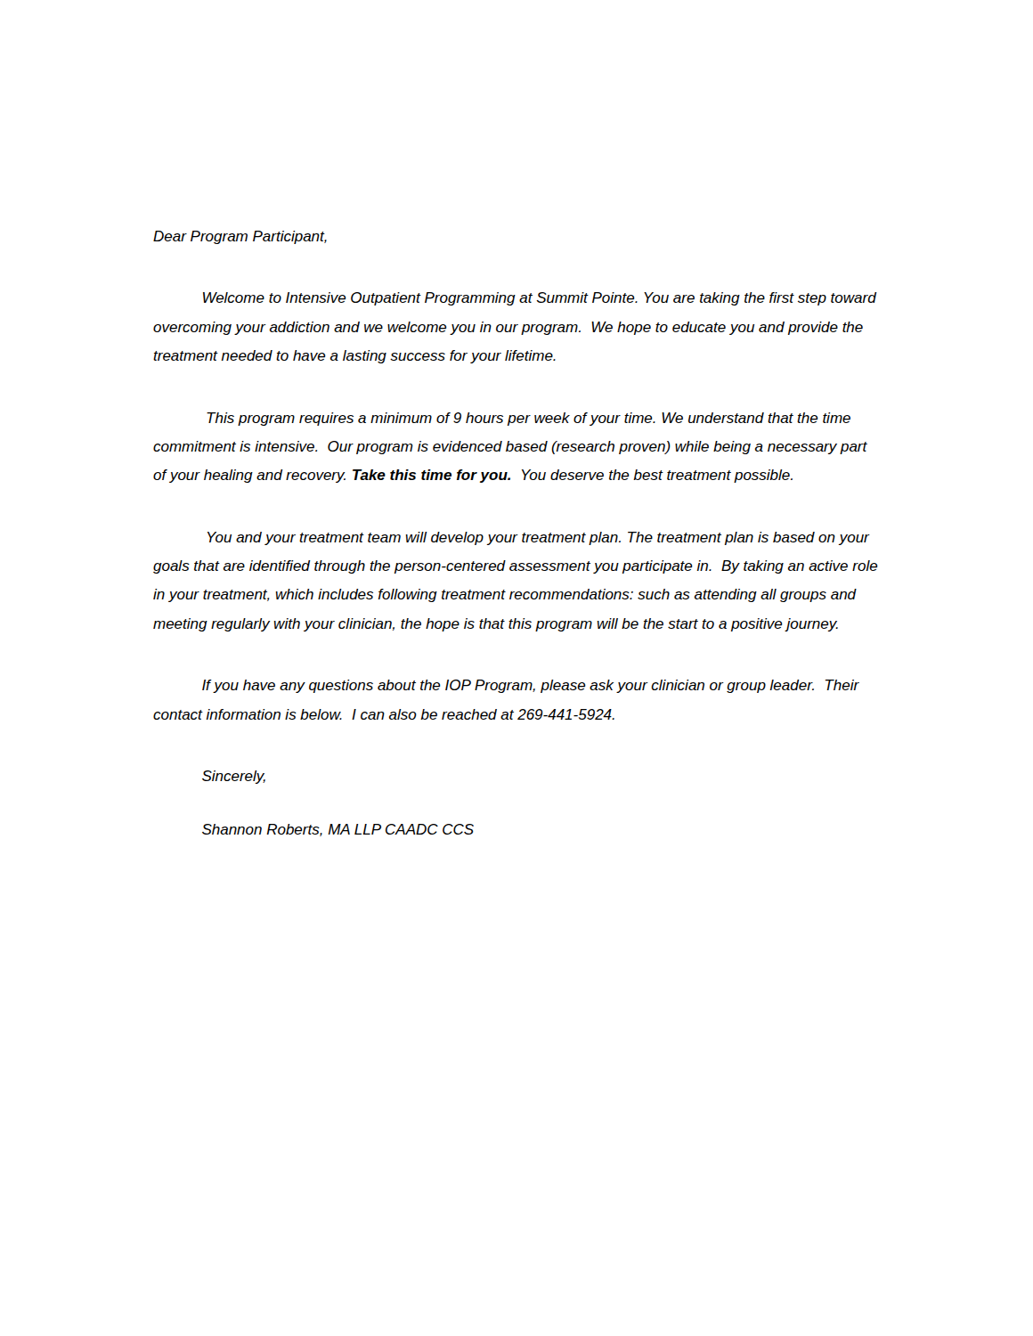Dear Program Participant,
Welcome to Intensive Outpatient Programming at Summit Pointe. You are taking the first step toward overcoming your addiction and we welcome you in our program. We hope to educate you and provide the treatment needed to have a lasting success for your lifetime.
This program requires a minimum of 9 hours per week of your time. We understand that the time commitment is intensive. Our program is evidenced based (research proven) while being a necessary part of your healing and recovery. Take this time for you. You deserve the best treatment possible.
You and your treatment team will develop your treatment plan. The treatment plan is based on your goals that are identified through the person-centered assessment you participate in. By taking an active role in your treatment, which includes following treatment recommendations: such as attending all groups and meeting regularly with your clinician, the hope is that this program will be the start to a positive journey.
If you have any questions about the IOP Program, please ask your clinician or group leader. Their contact information is below. I can also be reached at 269-441-5924.
Sincerely,
Shannon Roberts, MA LLP CAADC CCS